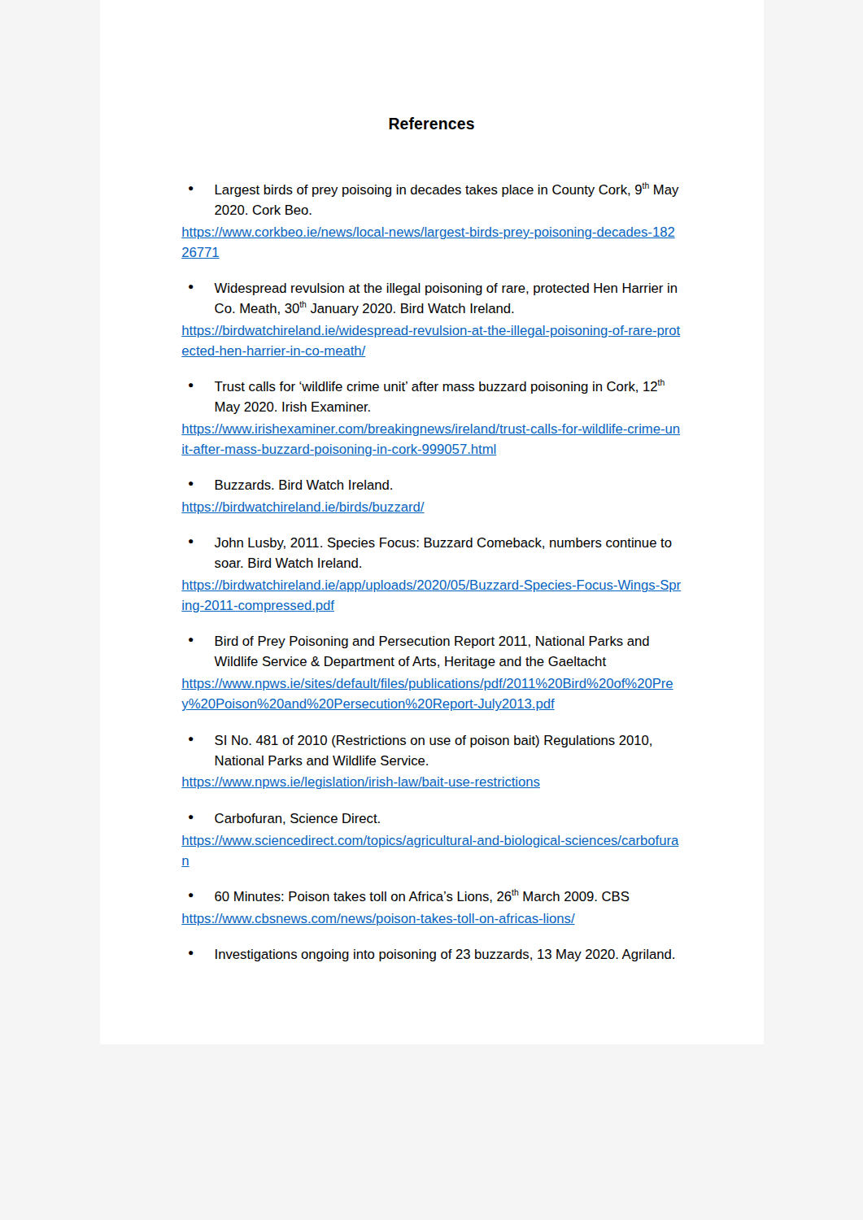References
Largest birds of prey poisoing in decades takes place in County Cork, 9th May 2020. Cork Beo.
https://www.corkbeo.ie/news/local-news/largest-birds-prey-poisoning-decades-18226771
Widespread revulsion at the illegal poisoning of rare, protected Hen Harrier in Co. Meath, 30th January 2020. Bird Watch Ireland.
https://birdwatchireland.ie/widespread-revulsion-at-the-illegal-poisoning-of-rare-protected-hen-harrier-in-co-meath/
Trust calls for ‘wildlife crime unit’ after mass buzzard poisoning in Cork, 12th May 2020. Irish Examiner.
https://www.irishexaminer.com/breakingnews/ireland/trust-calls-for-wildlife-crime-unit-after-mass-buzzard-poisoning-in-cork-999057.html
Buzzards. Bird Watch Ireland.
https://birdwatchireland.ie/birds/buzzard/
John Lusby, 2011. Species Focus: Buzzard Comeback, numbers continue to soar. Bird Watch Ireland.
https://birdwatchireland.ie/app/uploads/2020/05/Buzzard-Species-Focus-Wings-Spring-2011-compressed.pdf
Bird of Prey Poisoning and Persecution Report 2011, National Parks and Wildlife Service & Department of Arts, Heritage and the Gaeltacht
https://www.npws.ie/sites/default/files/publications/pdf/2011%20Bird%20of%20Prey%20Poison%20and%20Persecution%20Report-July2013.pdf
SI No. 481 of 2010 (Restrictions on use of poison bait) Regulations 2010, National Parks and Wildlife Service.
https://www.npws.ie/legislation/irish-law/bait-use-restrictions
Carbofuran, Science Direct.
https://www.sciencedirect.com/topics/agricultural-and-biological-sciences/carbofuran
60 Minutes: Poison takes toll on Africa’s Lions, 26th March 2009. CBS
https://www.cbsnews.com/news/poison-takes-toll-on-africas-lions/
Investigations ongoing into poisoning of 23 buzzards, 13 May 2020. Agriland.